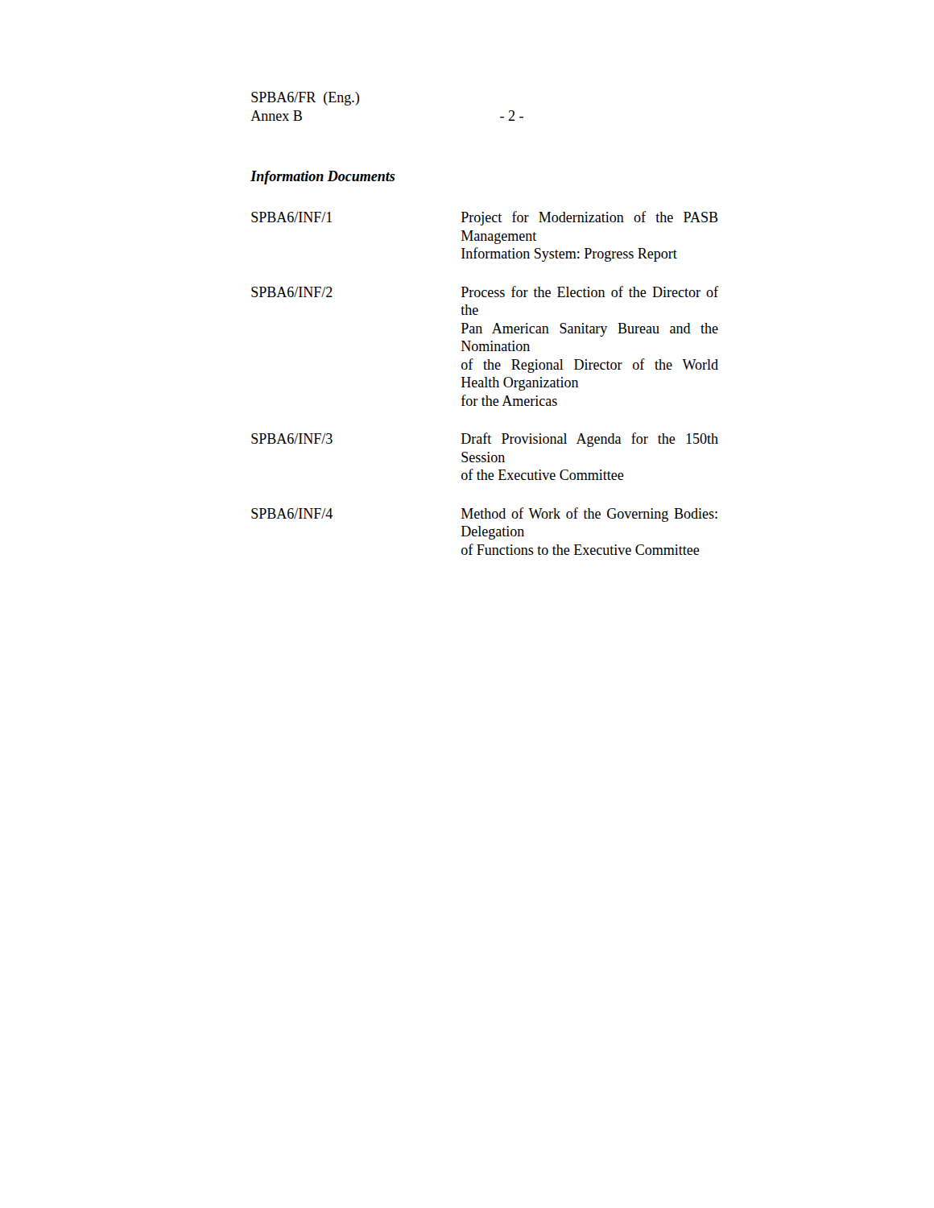SPBA6/FR (Eng.) Annex B- 2 -
Information Documents
| SPBA6/INF/1 | Project for Modernization of the PASB Management Information System: Progress Report |
| SPBA6/INF/2 | Process for the Election of the Director of the Pan American Sanitary Bureau and the Nomination of the Regional Director of the World Health Organization for the Americas |
| SPBA6/INF/3 | Draft Provisional Agenda for the 150th Session of the Executive Committee |
| SPBA6/INF/4 | Method of Work of the Governing Bodies: Delegation of Functions to the Executive Committee |